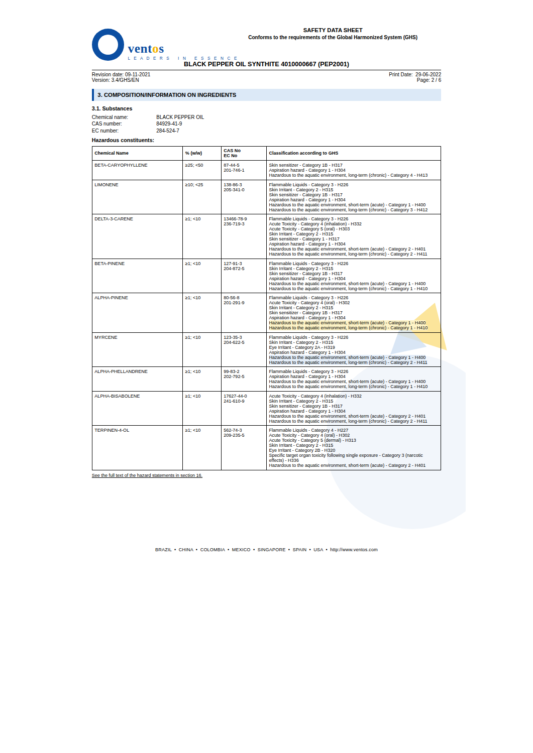ventos
L E A D E R S I N E S S E N C E
SAFETY DATA SHEET
Conforms to the requirements of the Global Harmonized System (GHS)
BLACK PEPPER OIL SYNTHITE 4010000667 (PEP2001)
Revision date: 09-11-2021
Version: 3.4/GHS/EN
Print Date: 29-06-2022
Page: 2 / 6
3. COMPOSITION/INFORMATION ON INGREDIENTS
3.1. Substances
Chemical name:
BLACK PEPPER OIL
CAS number:
84929-41-9
EC number:
284-524-7
Hazardous constituents:
| Chemical Name | % (w/w) | CAS No EC No | Classification according to GHS |
| --- | --- | --- | --- |
| BETA-CARYOPHYLLENE | ≥25; <50 | 87-44-5 201-746-1 | Skin sensitizer - Category 1B - H317 Aspiration hazard - Category 1 - H304 Hazardous to the aquatic environment, long-term (chronic) - Category 4 - H413 |
| LIMONENE | ≥10; <25 | 138-86-3 205-341-0 | Flammable Liquids - Category 3 - H226 Skin Irritant - Category 2 - H315 Skin sensitizer - Category 1B - H317 Aspiration hazard - Category 1 - H304 Hazardous to the aquatic environment, short-term (acute) - Category 1 - H400 Hazardous to the aquatic environment, long-term (chronic) - Category 3 - H412 |
| DELTA-3-CARENE | ≥1; <10 | 13466-78-9 236-719-3 | Flammable Liquids - Category 3 - H226 Acute Toxicity - Category 4 (inhalation) - H332 Acute Toxicity - Category 5 (oral) - H303 Skin Irritant - Category 2 - H315 Skin sensitizer - Category 1 - H317 Aspiration hazard - Category 1 - H304 Hazardous to the aquatic environment, short-term (acute) - Category 2 - H401 Hazardous to the aquatic environment, long-term (chronic) - Category 2 - H411 |
| BETA-PINENE | ≥1; <10 | 127-91-3 204-872-5 | Flammable Liquids - Category 3 - H226 Skin Irritant - Category 2 - H315 Skin sensitizer - Category 1B - H317 Aspiration hazard - Category 1 - H304 Hazardous to the aquatic environment, short-term (acute) - Category 1 - H400 Hazardous to the aquatic environment, long-term (chronic) - Category 1 - H410 |
| ALPHA-PINENE | ≥1; <10 | 80-56-8 201-291-9 | Flammable Liquids - Category 3 - H226 Acute Toxicity - Category 4 (oral) - H302 Skin Irritant - Category 2 - H315 Skin sensitizer - Category 1B - H317 Aspiration hazard - Category 1 - H304 Hazardous to the aquatic environment, short-term (acute) - Category 1 - H400 Hazardous to the aquatic environment, long-term (chronic) - Category 1 - H410 |
| MYRCENE | ≥1; <10 | 123-35-3 204-622-5 | Flammable Liquids - Category 3 - H226 Skin Irritant - Category 2 - H315 Eye Irritant - Category 2A - H319 Aspiration hazard - Category 1 - H304 Hazardous to the aquatic environment, short-term (acute) - Category 1 - H400 Hazardous to the aquatic environment, long-term (chronic) - Category 2 - H411 |
| ALPHA-PHELLANDRENE | ≥1; <10 | 99-83-2 202-792-5 | Flammable Liquids - Category 3 - H226 Aspiration hazard - Category 1 - H304 Hazardous to the aquatic environment, short-term (acute) - Category 1 - H400 Hazardous to the aquatic environment, long-term (chronic) - Category 1 - H410 |
| ALPHA-BISABOLENE | ≥1; <10 | 17627-44-0 241-610-9 | Acute Toxicity - Category 4 (inhalation) - H332 Skin Irritant - Category 2 - H315 Skin sensitizer - Category 1B - H317 Aspiration hazard - Category 1 - H304 Hazardous to the aquatic environment, short-term (acute) - Category 2 - H401 Hazardous to the aquatic environment, long-term (chronic) - Category 2 - H411 |
| TERPINEN-4-OL | ≥1; <10 | 562-74-3 209-235-5 | Flammable Liquids - Category 4 - H227 Acute Toxicity - Category 4 (oral) - H302 Acute Toxicity - Category 5 (dermal) - H313 Skin Irritant - Category 2 - H315 Eye Irritant - Category 2B - H320 Specific target organ toxicity following single exposure - Category 3 (narcotic effects) - H336 Hazardous to the aquatic environment, short-term (acute) - Category 2 - H401 |
See the full text of the hazard statements in section 16.
BRAZIL • CHINA • COLOMBIA • MEXICO • SINGAPORE • SPAIN • USA • http://www.ventos.com